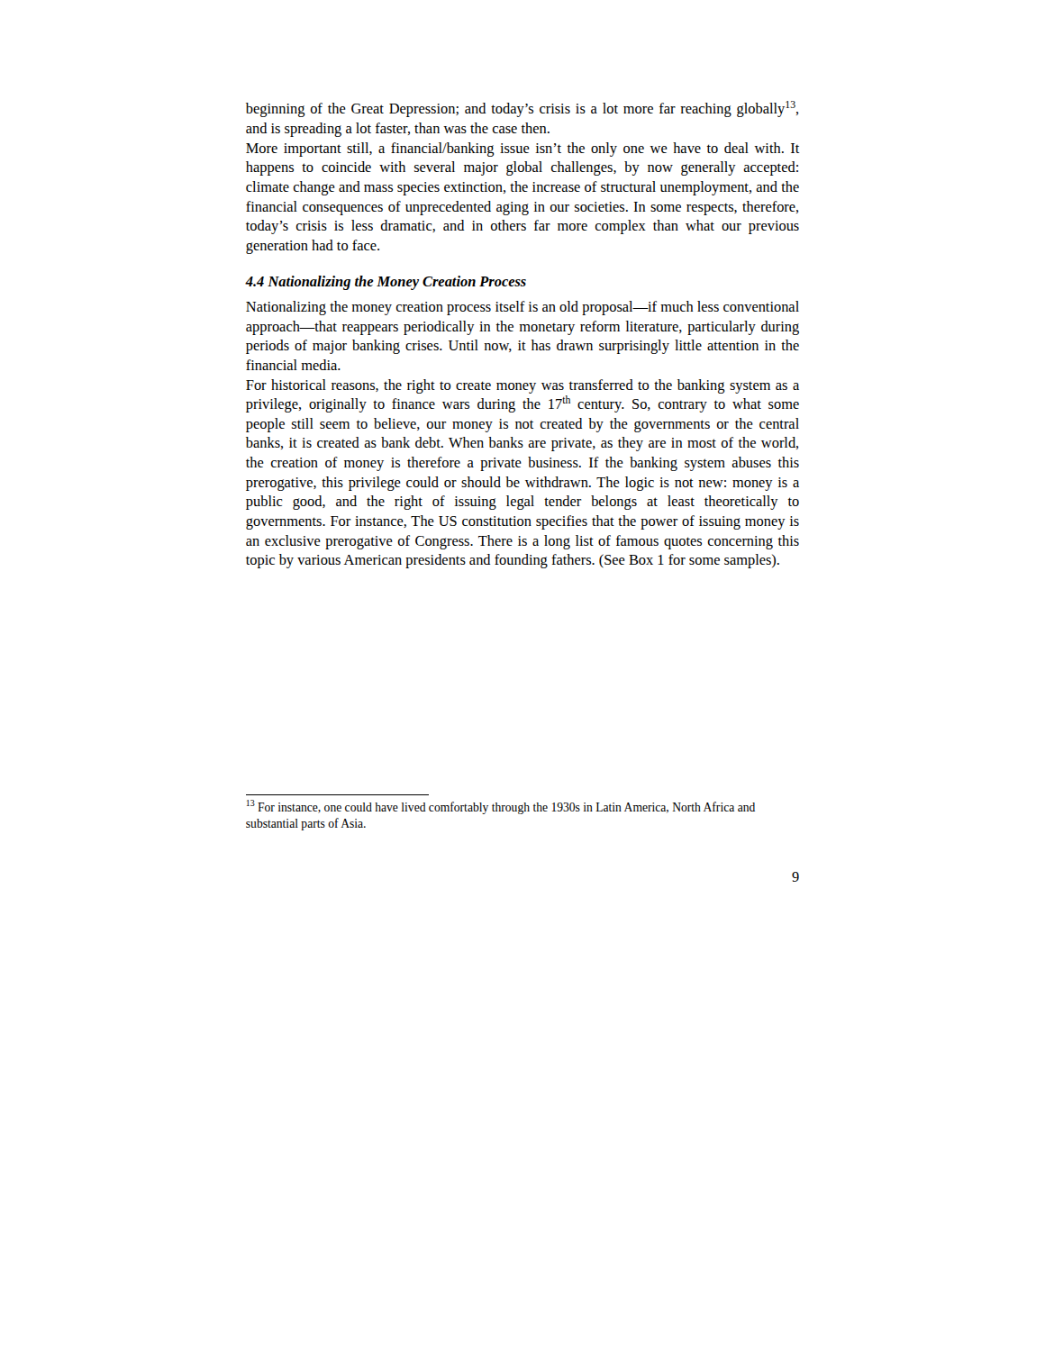beginning of the Great Depression; and today’s crisis is a lot more far reaching globally13, and is spreading a lot faster, than was the case then.
More important still, a financial/banking issue isn’t the only one we have to deal with. It happens to coincide with several major global challenges, by now generally accepted: climate change and mass species extinction, the increase of structural unemployment, and the financial consequences of unprecedented aging in our societies. In some respects, therefore, today’s crisis is less dramatic, and in others far more complex than what our previous generation had to face.
4.4 Nationalizing the Money Creation Process
Nationalizing the money creation process itself is an old proposal—if much less conventional approach—that reappears periodically in the monetary reform literature, particularly during periods of major banking crises. Until now, it has drawn surprisingly little attention in the financial media.
For historical reasons, the right to create money was transferred to the banking system as a privilege, originally to finance wars during the 17th century. So, contrary to what some people still seem to believe, our money is not created by the governments or the central banks, it is created as bank debt. When banks are private, as they are in most of the world, the creation of money is therefore a private business. If the banking system abuses this prerogative, this privilege could or should be withdrawn. The logic is not new: money is a public good, and the right of issuing legal tender belongs at least theoretically to governments. For instance, The US constitution specifies that the power of issuing money is an exclusive prerogative of Congress. There is a long list of famous quotes concerning this topic by various American presidents and founding fathers. (See Box 1 for some samples).
13 For instance, one could have lived comfortably through the 1930s in Latin America, North Africa and substantial parts of Asia.
9